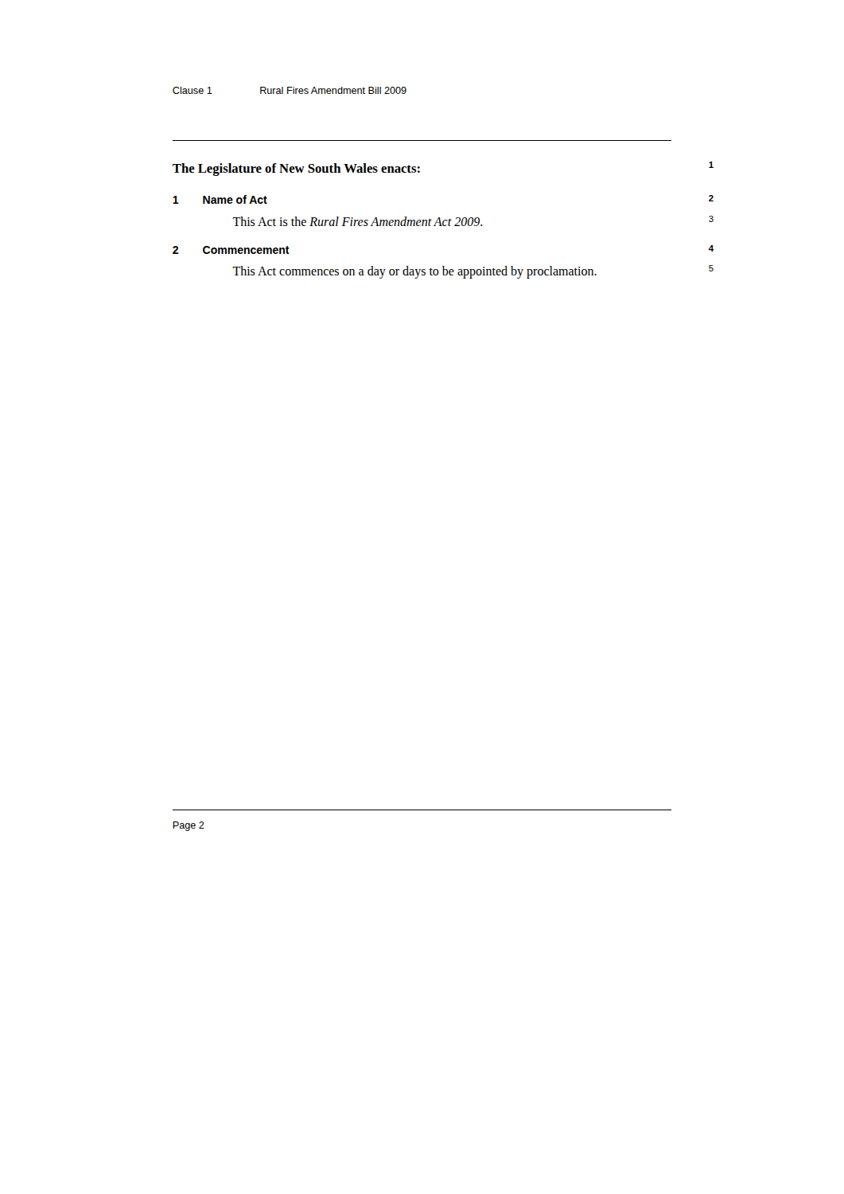Clause 1 Rural Fires Amendment Bill 2009
The Legislature of New South Wales enacts: 1
1 Name of Act 2
This Act is the Rural Fires Amendment Act 2009. 3
2 Commencement 4
This Act commences on a day or days to be appointed by proclamation. 5
Page 2